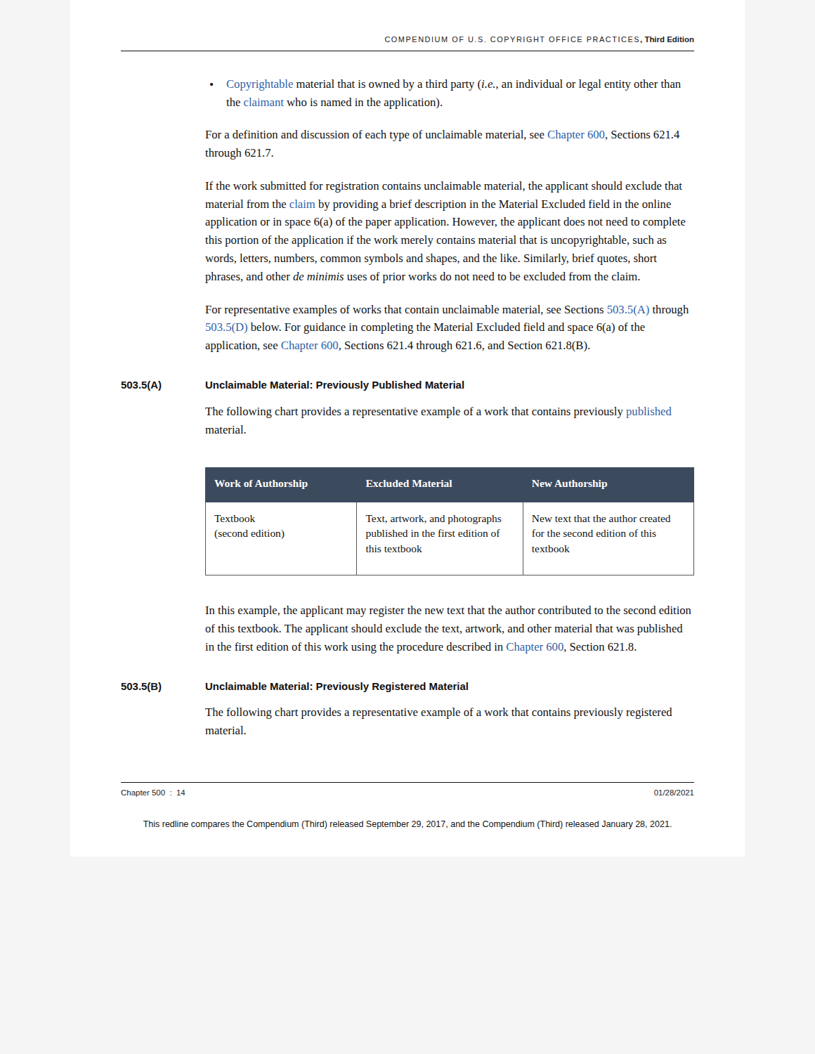Compendium of U.S. Copyright Office Practices, Third Edition
Copyrightable material that is owned by a third party (i.e., an individual or legal entity other than the claimant who is named in the application).
For a definition and discussion of each type of unclaimable material, see Chapter 600, Sections 621.4 through 621.7.
If the work submitted for registration contains unclaimable material, the applicant should exclude that material from the claim by providing a brief description in the Material Excluded field in the online application or in space 6(a) of the paper application. However, the applicant does not need to complete this portion of the application if the work merely contains material that is uncopyrightable, such as words, letters, numbers, common symbols and shapes, and the like. Similarly, brief quotes, short phrases, and other de minimis uses of prior works do not need to be excluded from the claim.
For representative examples of works that contain unclaimable material, see Sections 503.5(A) through 503.5(D) below. For guidance in completing the Material Excluded field and space 6(a) of the application, see Chapter 600, Sections 621.4 through 621.6, and Section 621.8(B).
503.5(A) Unclaimable Material: Previously Published Material
The following chart provides a representative example of a work that contains previously published material.
| Work of Authorship | Excluded Material | New Authorship |
| --- | --- | --- |
| Textbook (second edition) | Text, artwork, and photographs published in the first edition of this textbook | New text that the author created for the second edition of this textbook |
In this example, the applicant may register the new text that the author contributed to the second edition of this textbook. The applicant should exclude the text, artwork, and other material that was published in the first edition of this work using the procedure described in Chapter 600, Section 621.8.
503.5(B) Unclaimable Material: Previously Registered Material
The following chart provides a representative example of a work that contains previously registered material.
Chapter 500 : 14
01/28/2021
This redline compares the Compendium (Third) released September 29, 2017, and the Compendium (Third) released January 28, 2021.